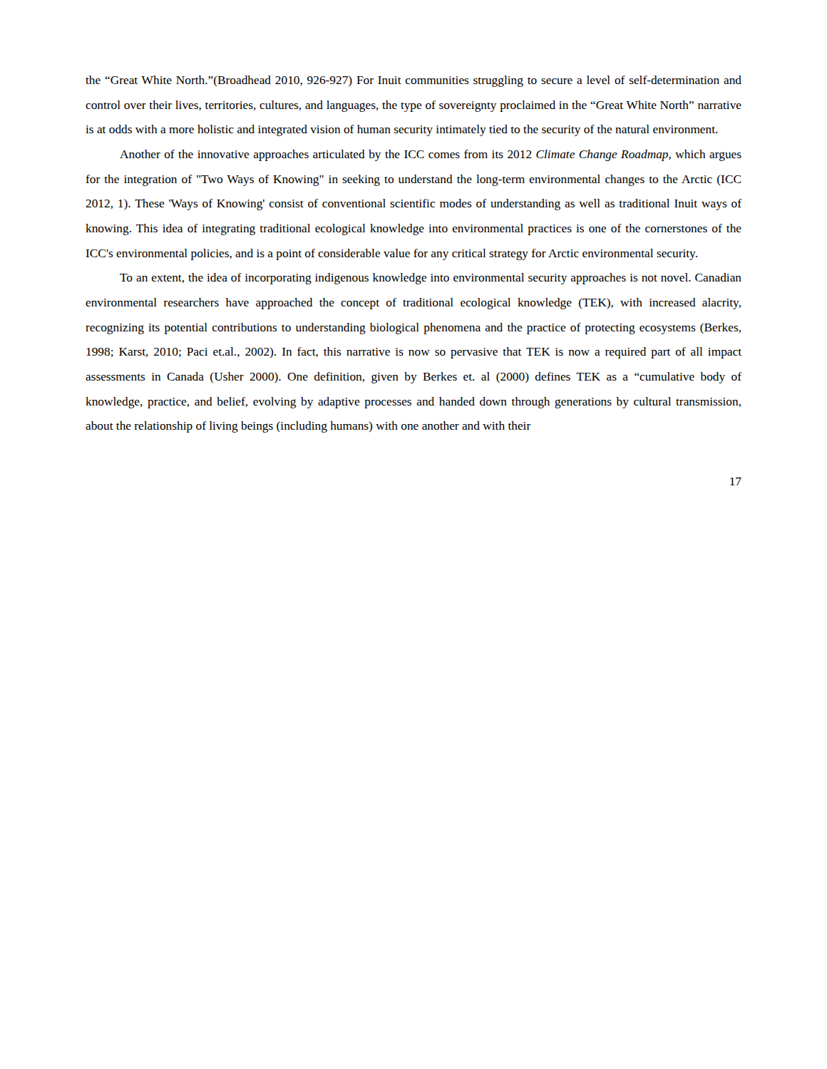the “Great White North.”(Broadhead 2010, 926-927) For Inuit communities struggling to secure a level of self-determination and control over their lives, territories, cultures, and languages, the type of sovereignty proclaimed in the “Great White North” narrative is at odds with a more holistic and integrated vision of human security intimately tied to the security of the natural environment.
Another of the innovative approaches articulated by the ICC comes from its 2012 Climate Change Roadmap, which argues for the integration of "Two Ways of Knowing" in seeking to understand the long-term environmental changes to the Arctic (ICC 2012, 1). These 'Ways of Knowing' consist of conventional scientific modes of understanding as well as traditional Inuit ways of knowing. This idea of integrating traditional ecological knowledge into environmental practices is one of the cornerstones of the ICC's environmental policies, and is a point of considerable value for any critical strategy for Arctic environmental security.
To an extent, the idea of incorporating indigenous knowledge into environmental security approaches is not novel. Canadian environmental researchers have approached the concept of traditional ecological knowledge (TEK), with increased alacrity, recognizing its potential contributions to understanding biological phenomena and the practice of protecting ecosystems (Berkes, 1998; Karst, 2010; Paci et.al., 2002). In fact, this narrative is now so pervasive that TEK is now a required part of all impact assessments in Canada (Usher 2000). One definition, given by Berkes et. al (2000) defines TEK as a “cumulative body of knowledge, practice, and belief, evolving by adaptive processes and handed down through generations by cultural transmission, about the relationship of living beings (including humans) with one another and with their
17